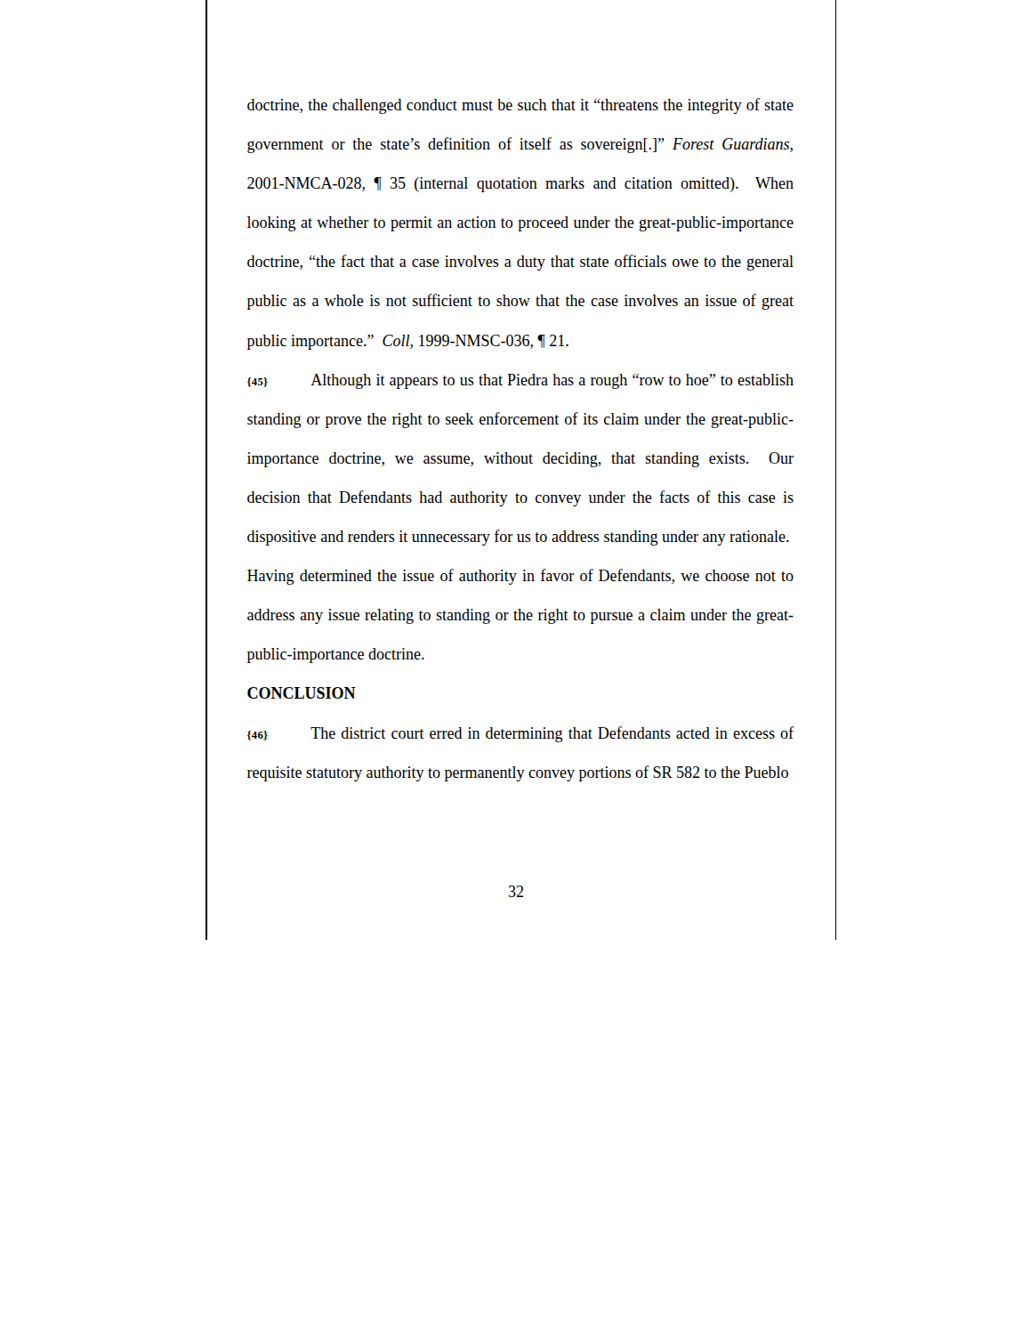doctrine, the challenged conduct must be such that it “threatens the integrity of state government or the state’s definition of itself as sovereign[.]” Forest Guardians, 2001-NMCA-028, ¶ 35 (internal quotation marks and citation omitted). When looking at whether to permit an action to proceed under the great-public-importance doctrine, “the fact that a case involves a duty that state officials owe to the general public as a whole is not sufficient to show that the case involves an issue of great public importance.” Coll, 1999-NMSC-036, ¶ 21.
{45} Although it appears to us that Piedra has a rough “row to hoe” to establish standing or prove the right to seek enforcement of its claim under the great-public-importance doctrine, we assume, without deciding, that standing exists. Our decision that Defendants had authority to convey under the facts of this case is dispositive and renders it unnecessary for us to address standing under any rationale. Having determined the issue of authority in favor of Defendants, we choose not to address any issue relating to standing or the right to pursue a claim under the great-public-importance doctrine.
CONCLUSION
{46} The district court erred in determining that Defendants acted in excess of requisite statutory authority to permanently convey portions of SR 582 to the Pueblo
32